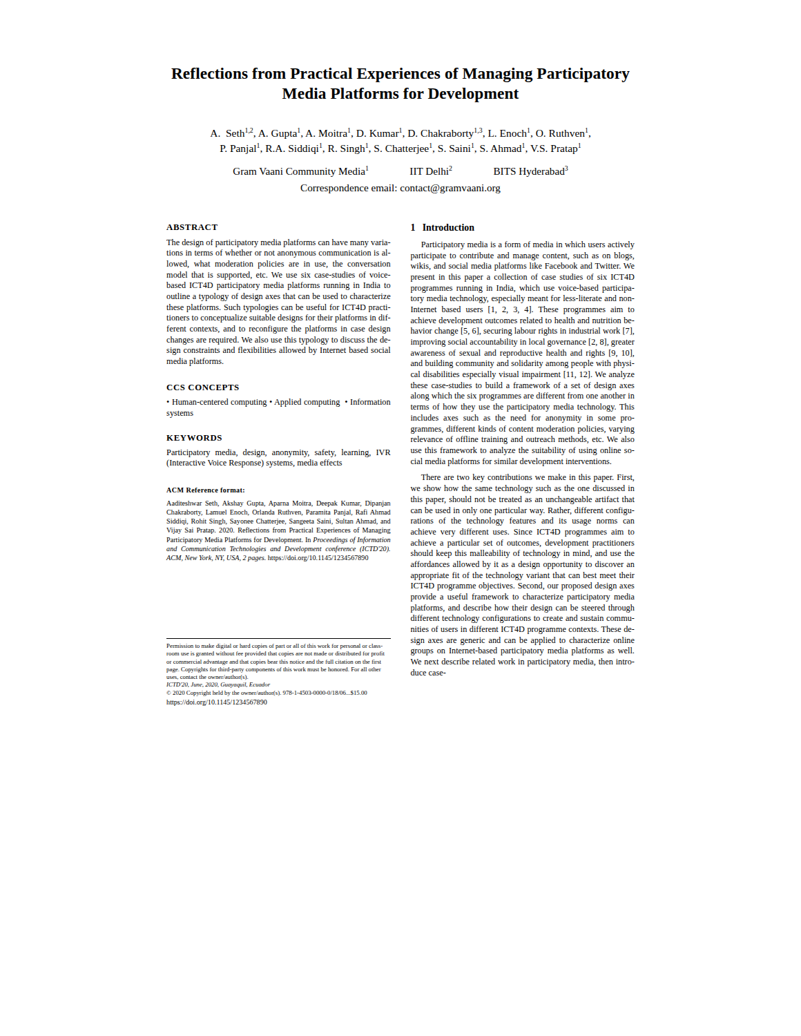Reflections from Practical Experiences of Managing Participatory
Media Platforms for Development
A. Seth1,2, A. Gupta1, A. Moitra1, D. Kumar1, D. Chakraborty1,3, L. Enoch1, O. Ruthven1,
P. Panjal1, R.A. Siddiqi1, R. Singh1, S. Chatterjee1, S. Saini1, S. Ahmad1, V.S. Pratap1
Gram Vaani Community Media1 IIT Delhi2 BITS Hyderabad3
Correspondence email: contact@gramvaani.org
ABSTRACT
The design of participatory media platforms can have many variations in terms of whether or not anonymous communication is allowed, what moderation policies are in use, the conversation model that is supported, etc. We use six case-studies of voice-based ICT4D participatory media platforms running in India to outline a typology of design axes that can be used to characterize these platforms. Such typologies can be useful for ICT4D practitioners to conceptualize suitable designs for their platforms in different contexts, and to reconfigure the platforms in case design changes are required. We also use this typology to discuss the design constraints and flexibilities allowed by Internet based social media platforms.
CCS CONCEPTS
• Human-centered computing • Applied computing • Information systems
KEYWORDS
Participatory media, design, anonymity, safety, learning, IVR (Interactive Voice Response) systems, media effects
ACM Reference format:
Aaditeshwar Seth, Akshay Gupta, Aparna Moitra, Deepak Kumar, Dipanjan Chakraborty, Lamuel Enoch, Orlanda Ruthven, Paramita Panjal, Rafi Ahmad Siddiqi, Rohit Singh, Sayonee Chatterjee, Sangeeta Saini, Sultan Ahmad, and Vijay Sai Pratap. 2020. Reflections from Practical Experiences of Managing Participatory Media Platforms for Development. In Proceedings of Information and Communication Technologies and Development conference (ICTD'20). ACM, New York, NY, USA, 2 pages. https://doi.org/10.1145/1234567890
Permission to make digital or hard copies of part or all of this work for personal or classroom use is granted without fee provided that copies are not made or distributed for profit or commercial advantage and that copies bear this notice and the full citation on the first page. Copyrights for third-party components of this work must be honored. For all other uses, contact the owner/author(s).
ICTD'20, June, 2020, Guayaquil, Ecuador
© 2020 Copyright held by the owner/author(s). 978-1-4503-0000-0/18/06...$15.00
https://doi.org/10.1145/1234567890
1 Introduction
Participatory media is a form of media in which users actively participate to contribute and manage content, such as on blogs, wikis, and social media platforms like Facebook and Twitter. We present in this paper a collection of case studies of six ICT4D programmes running in India, which use voice-based participatory media technology, especially meant for less-literate and non-Internet based users [1, 2, 3, 4]. These programmes aim to achieve development outcomes related to health and nutrition behavior change [5, 6], securing labour rights in industrial work [7], improving social accountability in local governance [2, 8], greater awareness of sexual and reproductive health and rights [9, 10], and building community and solidarity among people with physical disabilities especially visual impairment [11, 12]. We analyze these case-studies to build a framework of a set of design axes along which the six programmes are different from one another in terms of how they use the participatory media technology. This includes axes such as the need for anonymity in some programmes, different kinds of content moderation policies, varying relevance of offline training and outreach methods, etc. We also use this framework to analyze the suitability of using online social media platforms for similar development interventions.
There are two key contributions we make in this paper. First, we show how the same technology such as the one discussed in this paper, should not be treated as an unchangeable artifact that can be used in only one particular way. Rather, different configurations of the technology features and its usage norms can achieve very different uses. Since ICT4D programmes aim to achieve a particular set of outcomes, development practitioners should keep this malleability of technology in mind, and use the affordances allowed by it as a design opportunity to discover an appropriate fit of the technology variant that can best meet their ICT4D programme objectives. Second, our proposed design axes provide a useful framework to characterize participatory media platforms, and describe how their design can be steered through different technology configurations to create and sustain communities of users in different ICT4D programme contexts. These design axes are generic and can be applied to characterize online groups on Internet-based participatory media platforms as well. We next describe related work in participatory media, then introduce case-